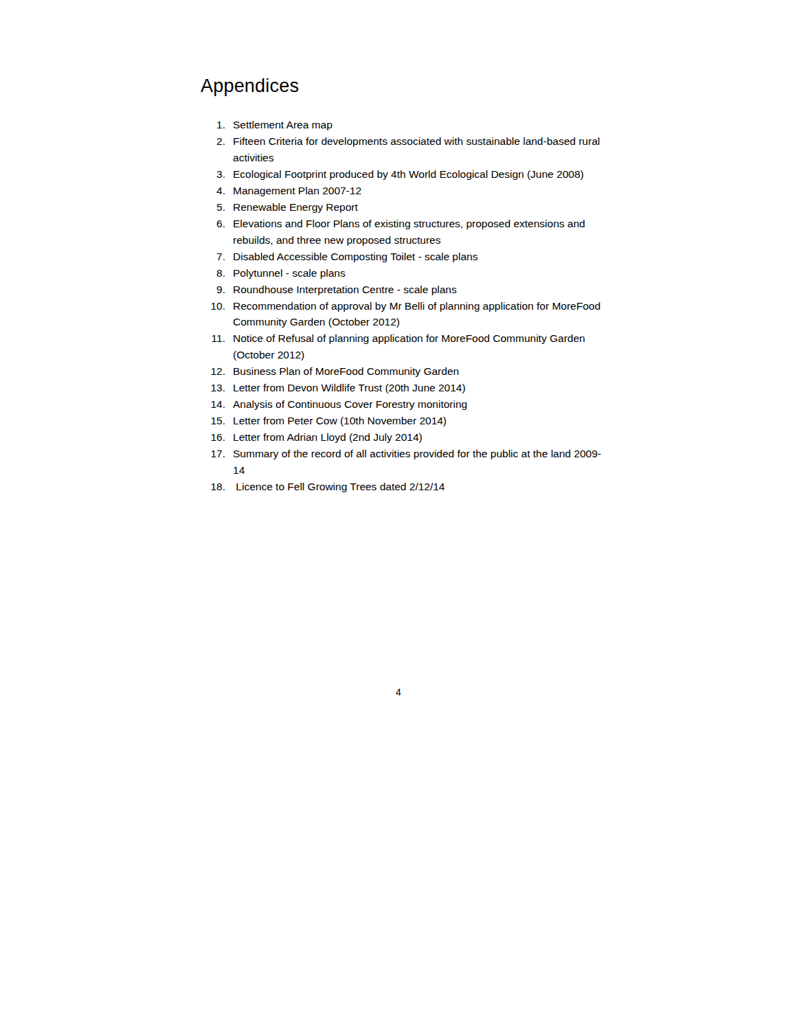Appendices
Settlement Area map
Fifteen Criteria for developments associated with sustainable land-based rural activities
Ecological Footprint produced by 4th World Ecological Design (June 2008)
Management Plan 2007-12
Renewable Energy Report
Elevations and Floor Plans of existing structures, proposed extensions and rebuilds, and three new proposed structures
Disabled Accessible Composting Toilet - scale plans
Polytunnel - scale plans
Roundhouse Interpretation Centre - scale plans
Recommendation of approval by Mr Belli of planning application for MoreFood Community Garden (October 2012)
Notice of Refusal of planning application for MoreFood Community Garden (October 2012)
Business Plan of MoreFood Community Garden
Letter from Devon Wildlife Trust (20th June 2014)
Analysis of Continuous Cover Forestry monitoring
Letter from Peter Cow (10th November 2014)
Letter from Adrian Lloyd (2nd July 2014)
Summary of the record of all activities provided for the public at the land 2009-14
Licence to Fell Growing Trees dated 2/12/14
4